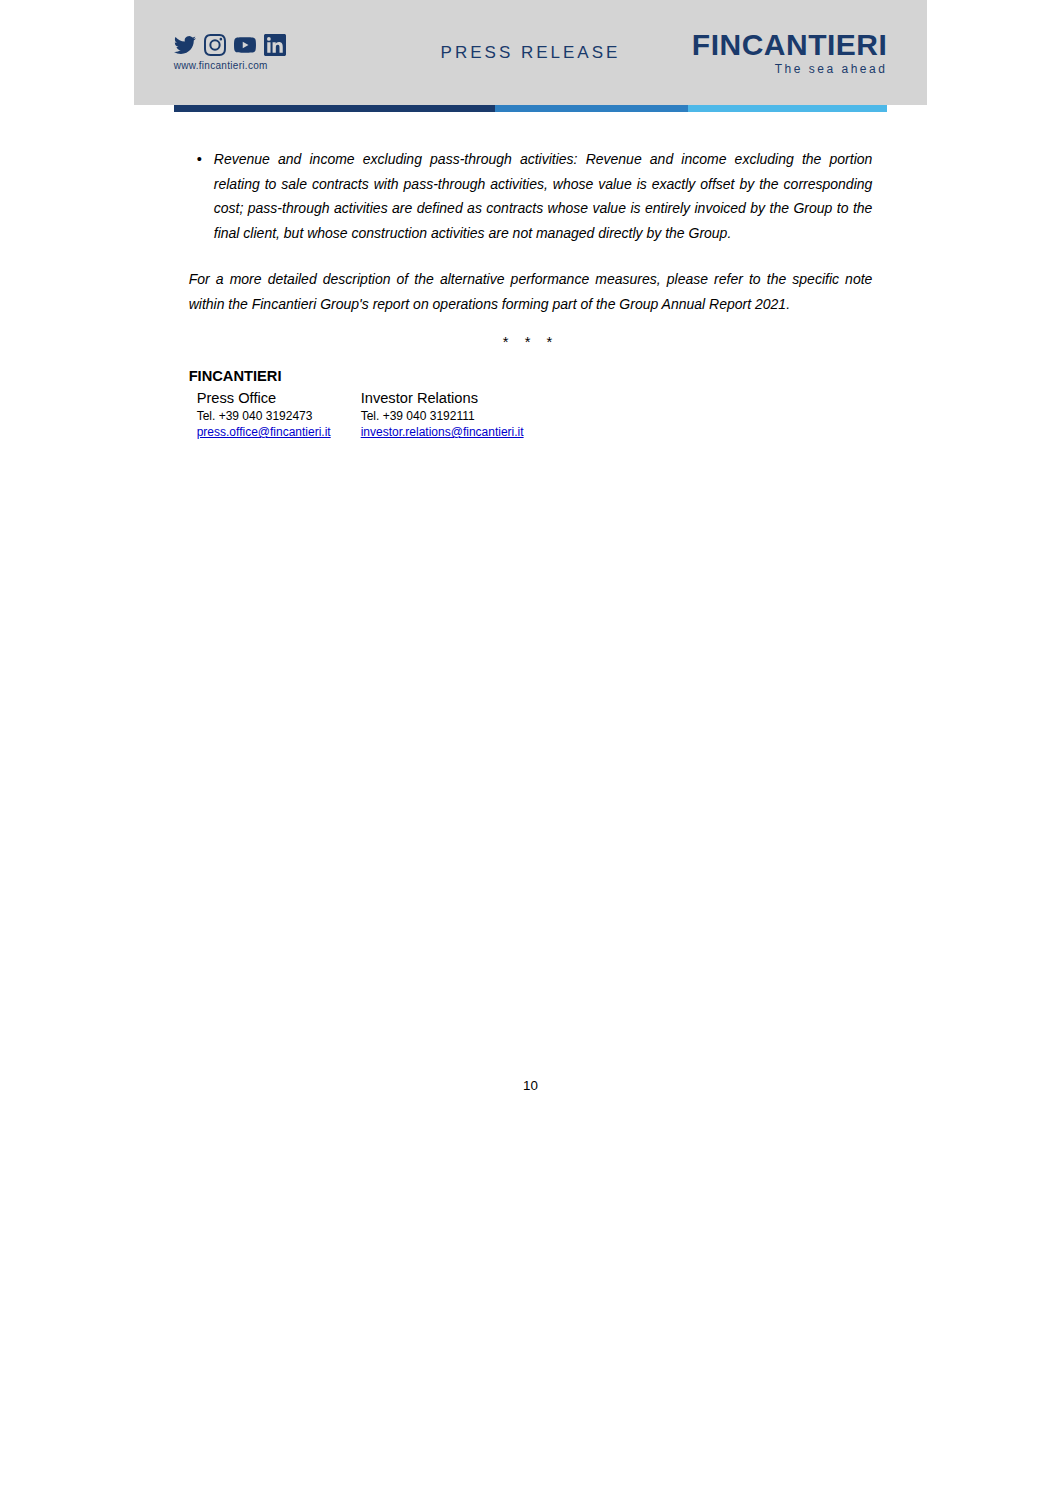www.fincantieri.com
PRESS RELEASE
FINCANTIERI
The sea ahead
•
Revenue and income excluding pass-through activities: Revenue and income excluding the portion relating to sale contracts with pass-through activities, whose value is exactly offset by the corresponding cost; pass-through activities are defined as contracts whose value is entirely invoiced by the Group to the final client, but whose construction activities are not managed directly by the Group.
For a more detailed description of the alternative performance measures, please refer to the specific note within the Fincantieri Group's report on operations forming part of the Group Annual Report 2021.
* * *
FINCANTIERI
| Press Office | Investor Relations |
| Tel. +39 040 3192473 | Tel. +39 040 3192111 |
| press.office@fincantieri.it | investor.relations@fincantieri.it |
10